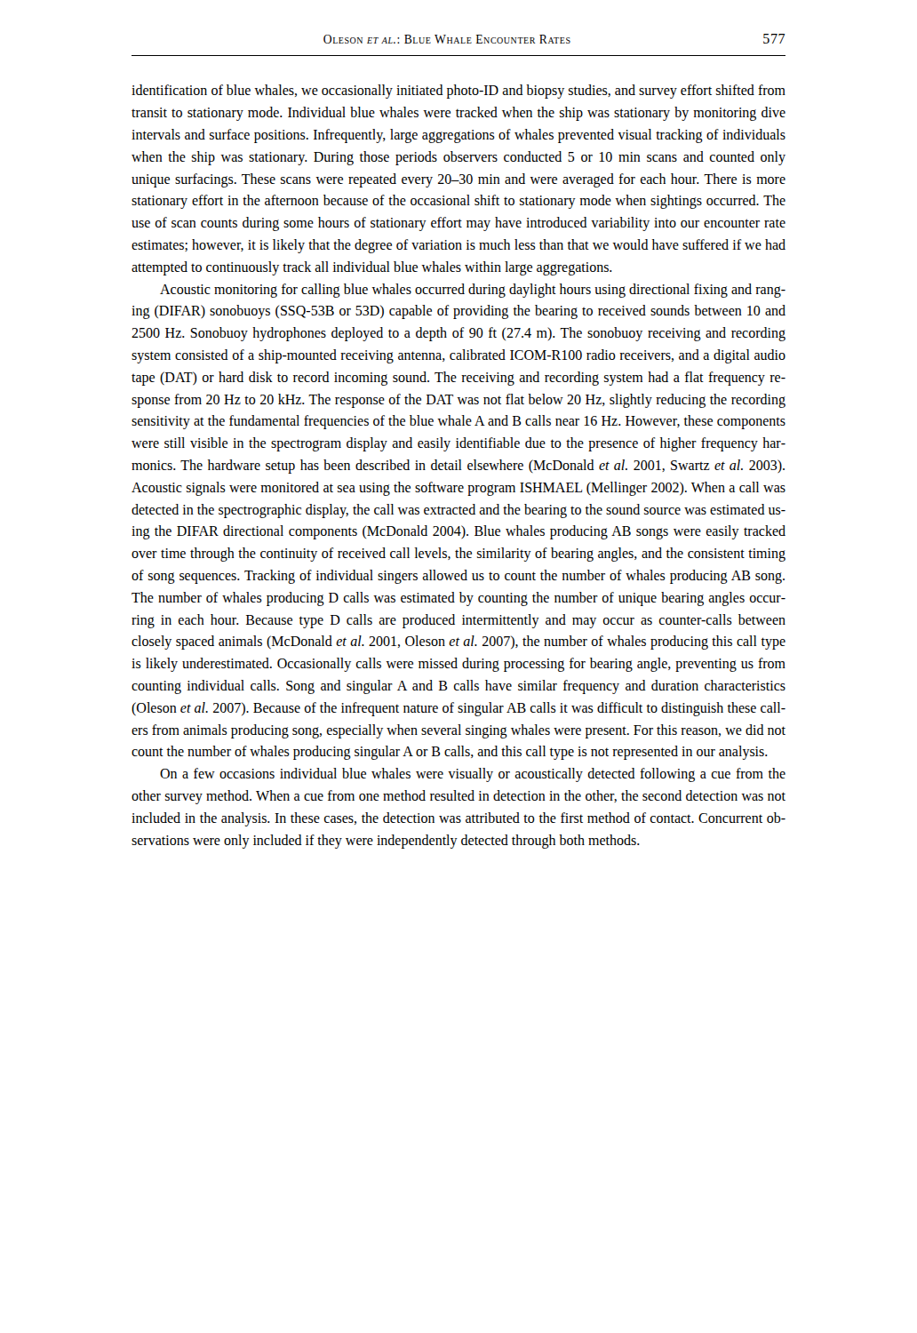Oleson et al.: Blue Whale Encounter Rates 577
identification of blue whales, we occasionally initiated photo-ID and biopsy studies, and survey effort shifted from transit to stationary mode. Individual blue whales were tracked when the ship was stationary by monitoring dive intervals and surface positions. Infrequently, large aggregations of whales prevented visual tracking of individuals when the ship was stationary. During those periods observers conducted 5 or 10 min scans and counted only unique surfacings. These scans were repeated every 20–30 min and were averaged for each hour. There is more stationary effort in the afternoon because of the occasional shift to stationary mode when sightings occurred. The use of scan counts during some hours of stationary effort may have introduced variability into our encounter rate estimates; however, it is likely that the degree of variation is much less than that we would have suffered if we had attempted to continuously track all individual blue whales within large aggregations.
Acoustic monitoring for calling blue whales occurred during daylight hours using directional fixing and ranging (DIFAR) sonobuoys (SSQ-53B or 53D) capable of providing the bearing to received sounds between 10 and 2500 Hz. Sonobuoy hydrophones deployed to a depth of 90 ft (27.4 m). The sonobuoy receiving and recording system consisted of a ship-mounted receiving antenna, calibrated ICOM-R100 radio receivers, and a digital audio tape (DAT) or hard disk to record incoming sound. The receiving and recording system had a flat frequency response from 20 Hz to 20 kHz. The response of the DAT was not flat below 20 Hz, slightly reducing the recording sensitivity at the fundamental frequencies of the blue whale A and B calls near 16 Hz. However, these components were still visible in the spectrogram display and easily identifiable due to the presence of higher frequency harmonics. The hardware setup has been described in detail elsewhere (McDonald et al. 2001, Swartz et al. 2003). Acoustic signals were monitored at sea using the software program ISHMAEL (Mellinger 2002). When a call was detected in the spectrographic display, the call was extracted and the bearing to the sound source was estimated using the DIFAR directional components (McDonald 2004). Blue whales producing AB songs were easily tracked over time through the continuity of received call levels, the similarity of bearing angles, and the consistent timing of song sequences. Tracking of individual singers allowed us to count the number of whales producing AB song. The number of whales producing D calls was estimated by counting the number of unique bearing angles occurring in each hour. Because type D calls are produced intermittently and may occur as counter-calls between closely spaced animals (McDonald et al. 2001, Oleson et al. 2007), the number of whales producing this call type is likely underestimated. Occasionally calls were missed during processing for bearing angle, preventing us from counting individual calls. Song and singular A and B calls have similar frequency and duration characteristics (Oleson et al. 2007). Because of the infrequent nature of singular AB calls it was difficult to distinguish these callers from animals producing song, especially when several singing whales were present. For this reason, we did not count the number of whales producing singular A or B calls, and this call type is not represented in our analysis.
On a few occasions individual blue whales were visually or acoustically detected following a cue from the other survey method. When a cue from one method resulted in detection in the other, the second detection was not included in the analysis. In these cases, the detection was attributed to the first method of contact. Concurrent observations were only included if they were independently detected through both methods.